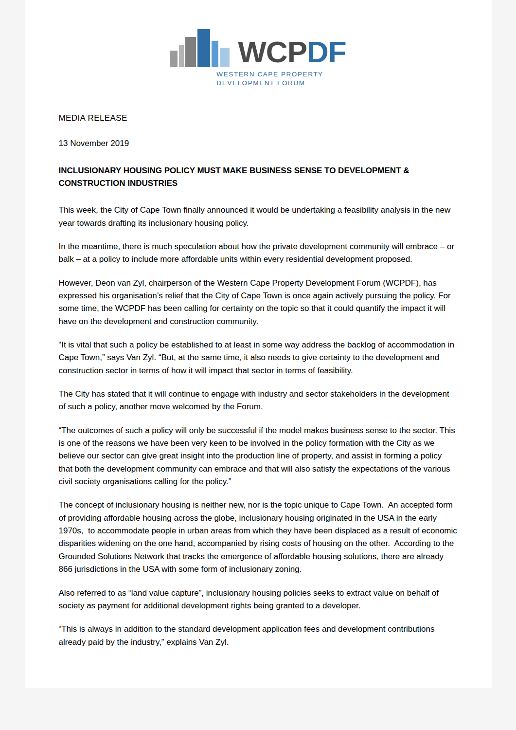WCPDF
Western Cape Property
Development Forum
MEDIA RELEASE
13 November 2019
Inclusionary housing policy must make business sense to development & construction industries
This week, the City of Cape Town finally announced it would be undertaking a feasibility analysis in the new year towards drafting its inclusionary housing policy.
In the meantime, there is much speculation about how the private development community will embrace – or balk – at a policy to include more affordable units within every residential development proposed.
However, Deon van Zyl, chairperson of the Western Cape Property Development Forum (WCPDF), has expressed his organisation’s relief that the City of Cape Town is once again actively pursuing the policy. For some time, the WCPDF has been calling for certainty on the topic so that it could quantify the impact it will have on the development and construction community.
“It is vital that such a policy be established to at least in some way address the backlog of accommodation in Cape Town,” says Van Zyl. “But, at the same time, it also needs to give certainty to the development and construction sector in terms of how it will impact that sector in terms of feasibility.
The City has stated that it will continue to engage with industry and sector stakeholders in the development of such a policy, another move welcomed by the Forum.
“The outcomes of such a policy will only be successful if the model makes business sense to the sector. This is one of the reasons we have been very keen to be involved in the policy formation with the City as we believe our sector can give great insight into the production line of property, and assist in forming a policy that both the development community can embrace and that will also satisfy the expectations of the various civil society organisations calling for the policy.”
The concept of inclusionary housing is neither new, nor is the topic unique to Cape Town. An accepted form of providing affordable housing across the globe, inclusionary housing originated in the USA in the early 1970s, to accommodate people in urban areas from which they have been displaced as a result of economic disparities widening on the one hand, accompanied by rising costs of housing on the other. According to the Grounded Solutions Network that tracks the emergence of affordable housing solutions, there are already 866 jurisdictions in the USA with some form of inclusionary zoning.
Also referred to as “land value capture”, inclusionary housing policies seeks to extract value on behalf of society as payment for additional development rights being granted to a developer.
“This is always in addition to the standard development application fees and development contributions already paid by the industry,” explains Van Zyl.